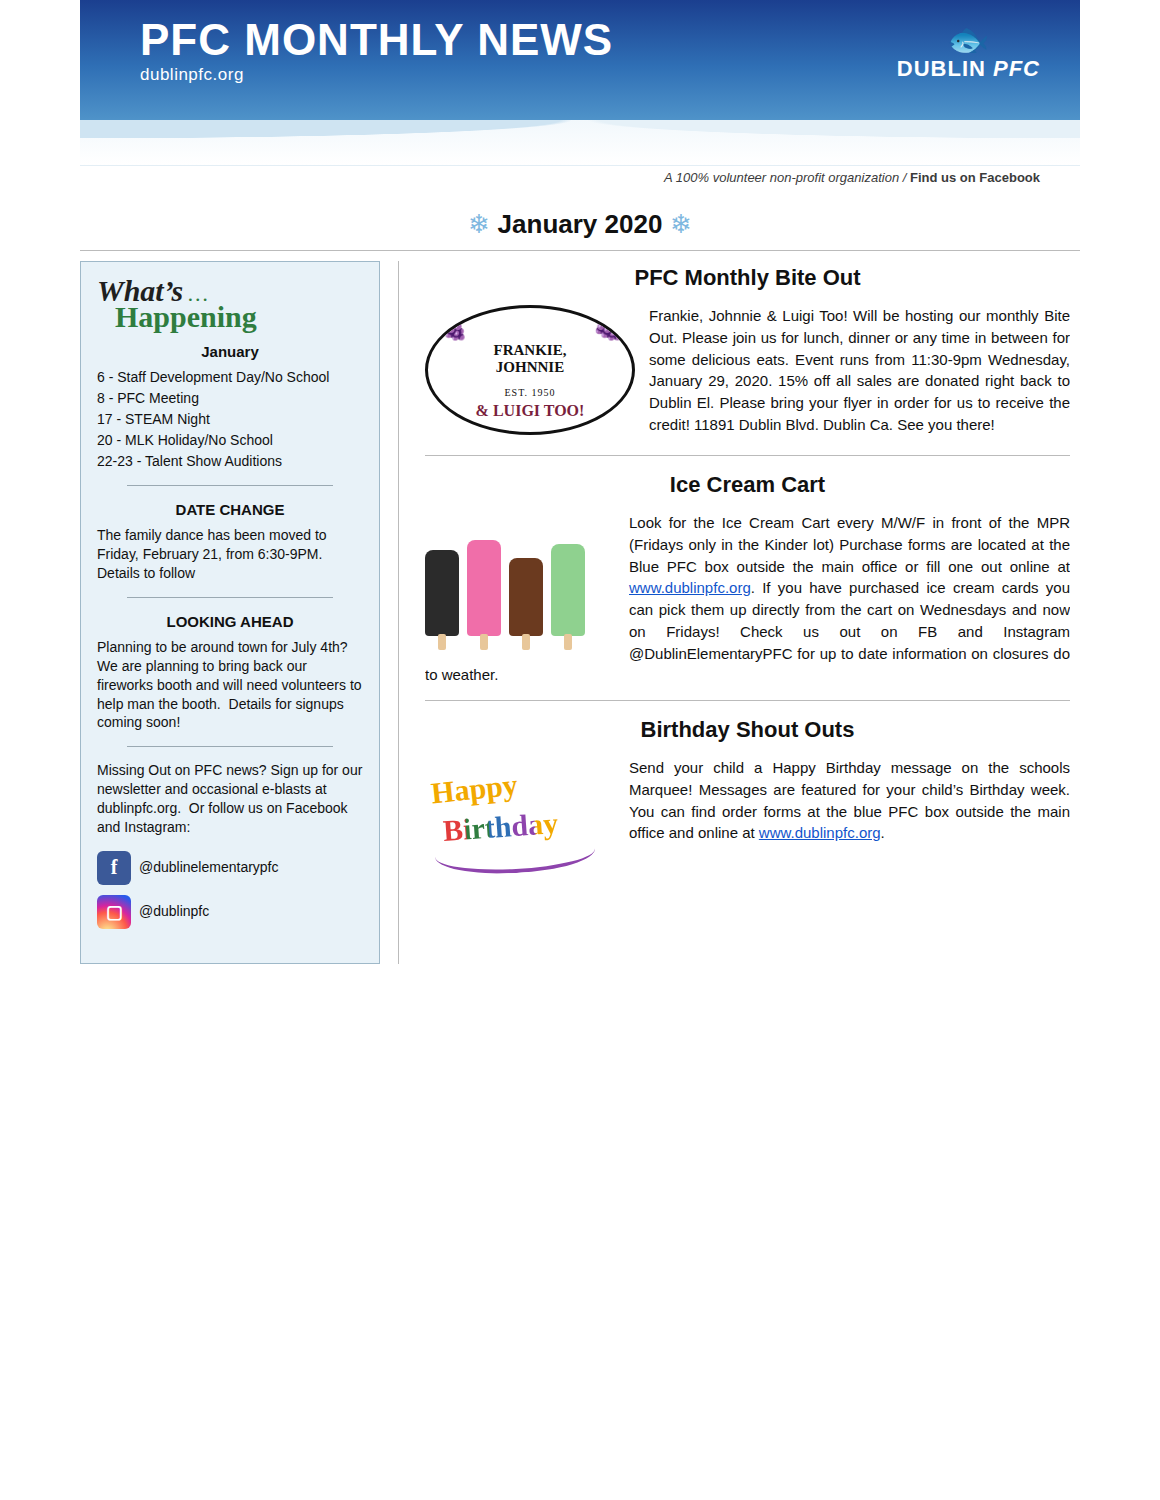PFC Monthly News dublinpfc.org
🐟
DUBLIN PFC
A 100% volunteer non-profit organization / Find us on Facebook
❄ January 2020 ❄
What’s … Happening
January
6 - Staff Development Day/No School
8 - PFC Meeting
17 - STEAM Night
20 - MLK Holiday/No School
22-23 - Talent Show Auditions
DATE CHANGE
The family dance has been moved to Friday, February 21, from 6:30-9PM. Details to follow
LOOKING AHEAD
Planning to be around town for July 4th? We are planning to bring back our fireworks booth and will need volunteers to help man the booth. Details for signups coming soon!
Missing Out on PFC news? Sign up for our newsletter and occasional e-blasts at dublinpfc.org. Or follow us on Facebook and Instagram:
f @dublinelementarypfc
▢ @dublinpfc
PFC Monthly Bite Out
🍇
🍇
FRANKIE,
JOHNNIE
EST. 1950
& LUIGI TOO!
Frankie, Johnnie & Luigi Too! Will be hosting our monthly Bite Out. Please join us for lunch, dinner or any time in between for some delicious eats. Event runs from 11:30-9pm Wednesday, January 29, 2020. 15% off all sales are donated right back to Dublin El. Please bring your flyer in order for us to receive the credit! 11891 Dublin Blvd. Dublin Ca. See you there!
Ice Cream Cart
Look for the Ice Cream Cart every M/W/F in front of the MPR (Fridays only in the Kinder lot) Purchase forms are located at the Blue PFC box outside the main office or fill one out online at www.dublinpfc.org. If you have purchased ice cream cards you can pick them up directly from the cart on Wednesdays and now on Fridays! Check us out on FB and Instagram @DublinElementaryPFC for up to date information on closures do to weather.
Birthday Shout Outs
Happy
Birthday
Send your child a Happy Birthday message on the schools Marquee! Messages are featured for your child’s Birthday week. You can find order forms at the blue PFC box outside the main office and online at www.dublinpfc.org.